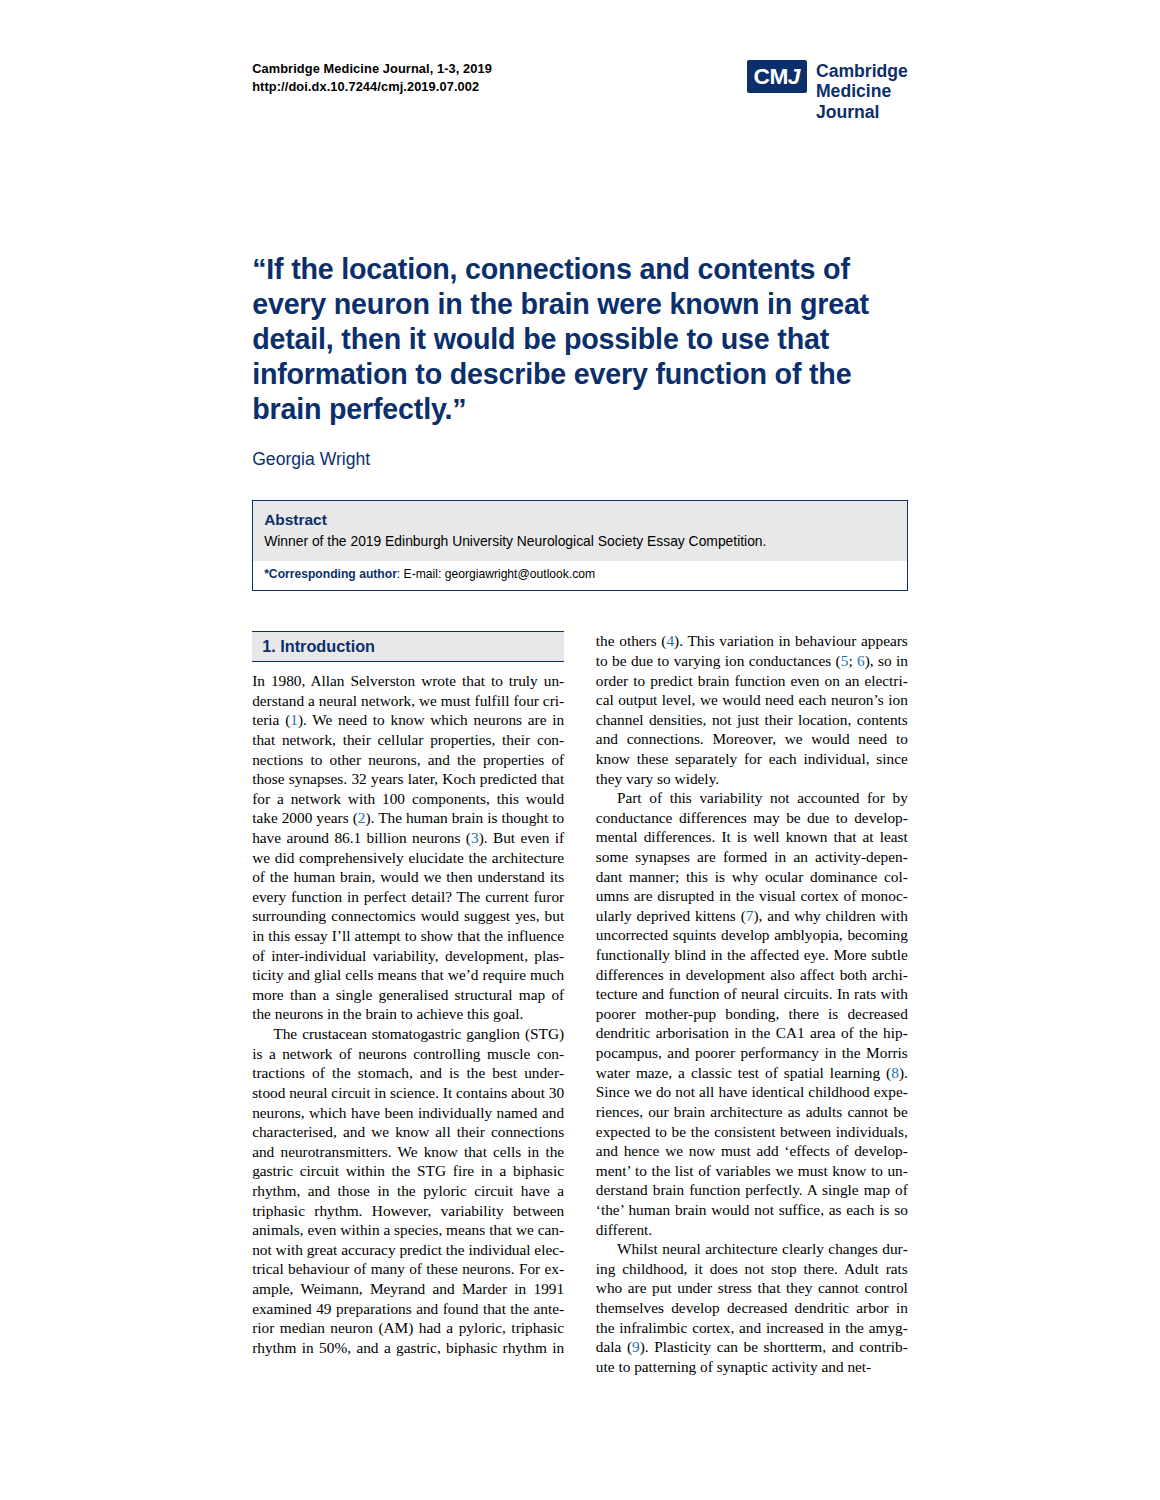Cambridge Medicine Journal, 1-3, 2019
http://doi.dx.10.7244/cmj.2019.07.002
CMJ
Cambridge
Medicine
Journal
“If the location, connections and contents of every neuron in the brain were known in great detail, then it would be possible to use that information to describe every function of the brain perfectly.”
Georgia Wright
Abstract
Winner of the 2019 Edinburgh University Neurological Society Essay Competition.
*Corresponding author: E-mail: georgiawright@outlook.com
1. Introduction
In 1980, Allan Selverston wrote that to truly understand a neural network, we must fulfill four criteria (1). We need to know which neurons are in that network, their cellular properties, their connections to other neurons, and the properties of those synapses. 32 years later, Koch predicted that for a network with 100 components, this would take 2000 years (2). The human brain is thought to have around 86.1 billion neurons (3). But even if we did comprehensively elucidate the architecture of the human brain, would we then understand its every function in perfect detail? The current furor surrounding connectomics would suggest yes, but in this essay I’ll attempt to show that the influence of inter-individual variability, development, plasticity and glial cells means that we’d require much more than a single generalised structural map of the neurons in the brain to achieve this goal.
The crustacean stomatogastric ganglion (STG) is a network of neurons controlling muscle contractions of the stomach, and is the best understood neural circuit in science. It contains about 30 neurons, which have been individually named and characterised, and we know all their connections and neurotransmitters. We know that cells in the gastric circuit within the STG fire in a biphasic rhythm, and those in the pyloric circuit have a triphasic rhythm. However, variability between animals, even within a species, means that we cannot with great accuracy predict the individual electrical behaviour of many of these neurons. For example, Weimann, Meyrand and Marder in 1991 examined 49 preparations and found that the anterior median neuron (AM) had a pyloric, triphasic rhythm in 50%, and a gastric, biphasic rhythm in the others (4). This variation in behaviour appears to be due to varying ion conductances (5; 6), so in order to predict brain function even on an electrical output level, we would need each neuron’s ion channel densities, not just their location, contents and connections. Moreover, we would need to know these separately for each individual, since they vary so widely.
Part of this variability not accounted for by conductance differences may be due to developmental differences. It is well known that at least some synapses are formed in an activity-dependant manner; this is why ocular dominance columns are disrupted in the visual cortex of monocularly deprived kittens (7), and why children with uncorrected squints develop amblyopia, becoming functionally blind in the affected eye. More subtle differences in development also affect both architecture and function of neural circuits. In rats with poorer mother-pup bonding, there is decreased dendritic arborisation in the CA1 area of the hippocampus, and poorer performancy in the Morris water maze, a classic test of spatial learning (8). Since we do not all have identical childhood experiences, our brain architecture as adults cannot be expected to be the consistent between individuals, and hence we now must add ‘effects of development’ to the list of variables we must know to understand brain function perfectly. A single map of ‘the’ human brain would not suffice, as each is so different.
Whilst neural architecture clearly changes during childhood, it does not stop there. Adult rats who are put under stress that they cannot control themselves develop decreased dendritic arbor in the infralimbic cortex, and increased in the amygdala (9). Plasticity can be shortterm, and contribute to patterning of synaptic activity and net-